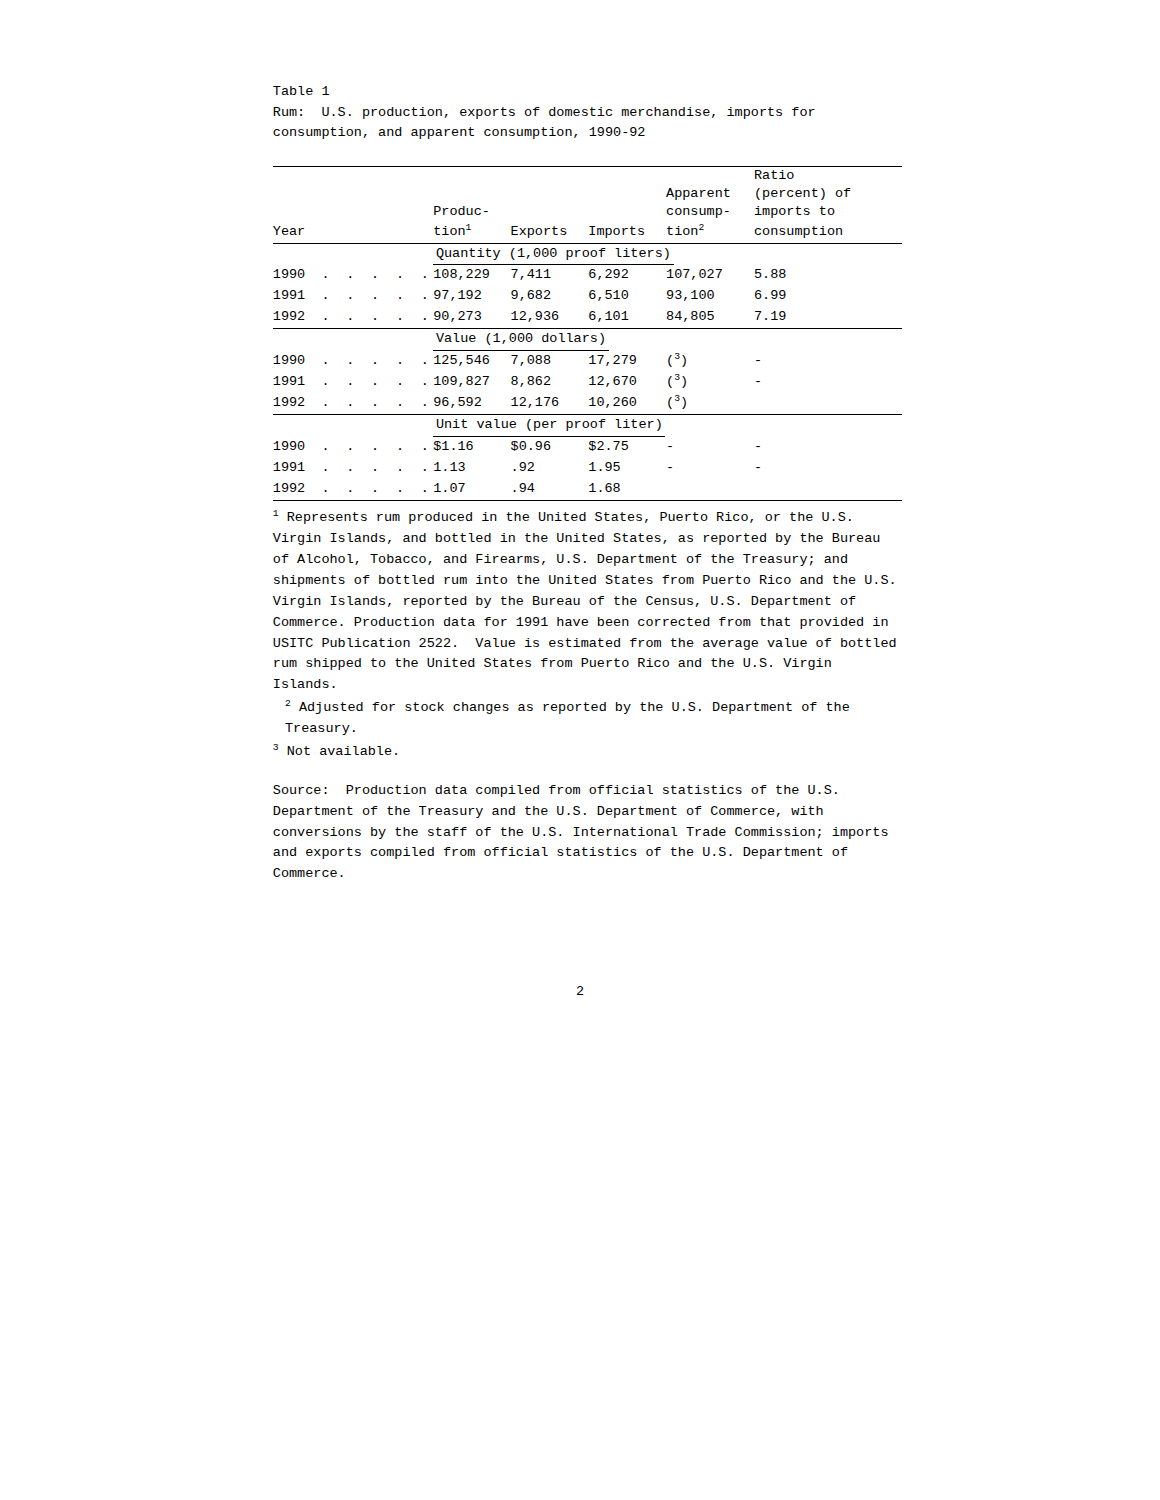Table 1
Rum: U.S. production, exports of domestic merchandise, imports for
consumption, and apparent consumption, 1990-92
| | | | | | Ratio |
| | | | | Apparent | (percent) of |
| | Produc- | | | consump- | imports to |
| Year | tion 1 | Exports | Imports | tion 2 | consumption |
| | Quantity (1,000 proof liters) | |
| 1990 . . . . . | 108,229 | 7,411 | 6,292 | 107,027 | 5.88 |
| 1991 . . . . . | 97,192 | 9,682 | 6,510 | 93,100 | 6.99 |
| 1992 . . . . . | 90,273 | 12,936 | 6,101 | 84,805 | 7.19 |
| | Value (1,000 dollars) | |
| 1990 . . . . . | 125,546 | 7,088 | 17,279 | ( 3 ) | - |
| 1991 . . . . . | 109,827 | 8,862 | 12,670 | ( 3 ) | - |
| 1992 . . . . . | 96,592 | 12,176 | 10,260 | ( 3 ) | |
| | Unit value (per proof liter) | |
| 1990 . . . . . | $1.16 | $0.96 | $2.75 | - | - |
| 1991 . . . . . | 1.13 | .92 | 1.95 | - | - |
| 1992 . . . . . | 1.07 | .94 | 1.68 | | |
1 Represents rum produced in the United States, Puerto Rico, or the U.S. Virgin Islands, and bottled in the United States, as reported by the Bureau of Alcohol, Tobacco, and Firearms, U.S. Department of the Treasury; and shipments of bottled rum into the United States from Puerto Rico and the U.S. Virgin Islands, reported by the Bureau of the Census, U.S. Department of Commerce. Production data for 1991 have been corrected from that provided in USITC Publication 2522. Value is estimated from the average value of bottled rum shipped to the United States from Puerto Rico and the U.S. Virgin Islands.
2 Adjusted for stock changes as reported by the U.S. Department of the Treasury.
3 Not available.
Source: Production data compiled from official statistics of the U.S. Department of the Treasury and the U.S. Department of Commerce, with conversions by the staff of the U.S. International Trade Commission; imports and exports compiled from official statistics of the U.S. Department of Commerce.
2